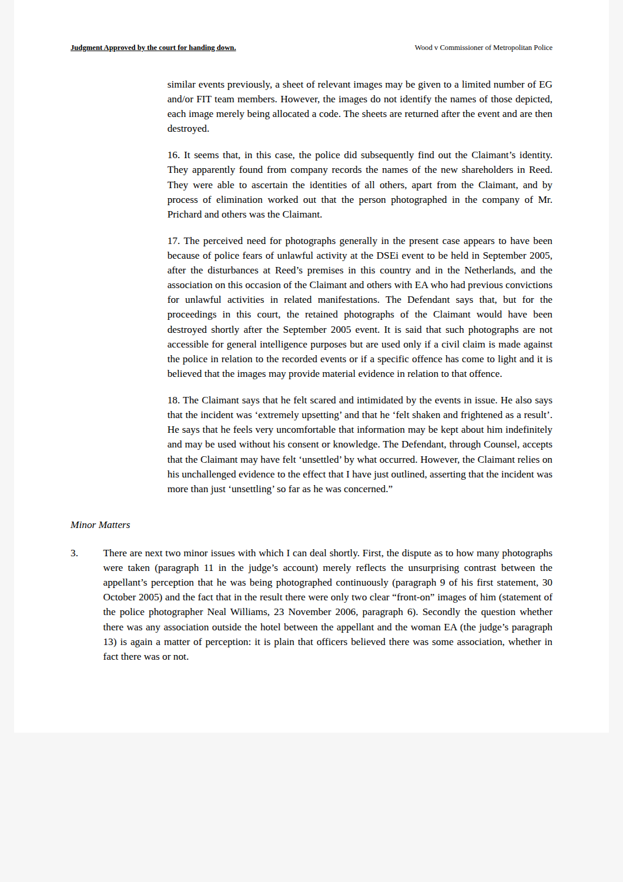Judgment Approved by the court for handing down.
Wood v Commissioner of Metropolitan Police
similar events previously, a sheet of relevant images may be given to a limited number of EG and/or FIT team members. However, the images do not identify the names of those depicted, each image merely being allocated a code. The sheets are returned after the event and are then destroyed.
16. It seems that, in this case, the police did subsequently find out the Claimant’s identity. They apparently found from company records the names of the new shareholders in Reed. They were able to ascertain the identities of all others, apart from the Claimant, and by process of elimination worked out that the person photographed in the company of Mr. Prichard and others was the Claimant.
17. The perceived need for photographs generally in the present case appears to have been because of police fears of unlawful activity at the DSEi event to be held in September 2005, after the disturbances at Reed’s premises in this country and in the Netherlands, and the association on this occasion of the Claimant and others with EA who had previous convictions for unlawful activities in related manifestations. The Defendant says that, but for the proceedings in this court, the retained photographs of the Claimant would have been destroyed shortly after the September 2005 event. It is said that such photographs are not accessible for general intelligence purposes but are used only if a civil claim is made against the police in relation to the recorded events or if a specific offence has come to light and it is believed that the images may provide material evidence in relation to that offence.
18. The Claimant says that he felt scared and intimidated by the events in issue. He also says that the incident was ‘extremely upsetting’ and that he ‘felt shaken and frightened as a result’. He says that he feels very uncomfortable that information may be kept about him indefinitely and may be used without his consent or knowledge. The Defendant, through Counsel, accepts that the Claimant may have felt ‘unsettled’ by what occurred. However, the Claimant relies on his unchallenged evidence to the effect that I have just outlined, asserting that the incident was more than just ‘unsettling’ so far as he was concerned.”
Minor Matters
3.
There are next two minor issues with which I can deal shortly. First, the dispute as to how many photographs were taken (paragraph 11 in the judge’s account) merely reflects the unsurprising contrast between the appellant’s perception that he was being photographed continuously (paragraph 9 of his first statement, 30 October 2005) and the fact that in the result there were only two clear “front-on” images of him (statement of the police photographer Neal Williams, 23 November 2006, paragraph 6). Secondly the question whether there was any association outside the hotel between the appellant and the woman EA (the judge’s paragraph 13) is again a matter of perception: it is plain that officers believed there was some association, whether in fact there was or not.